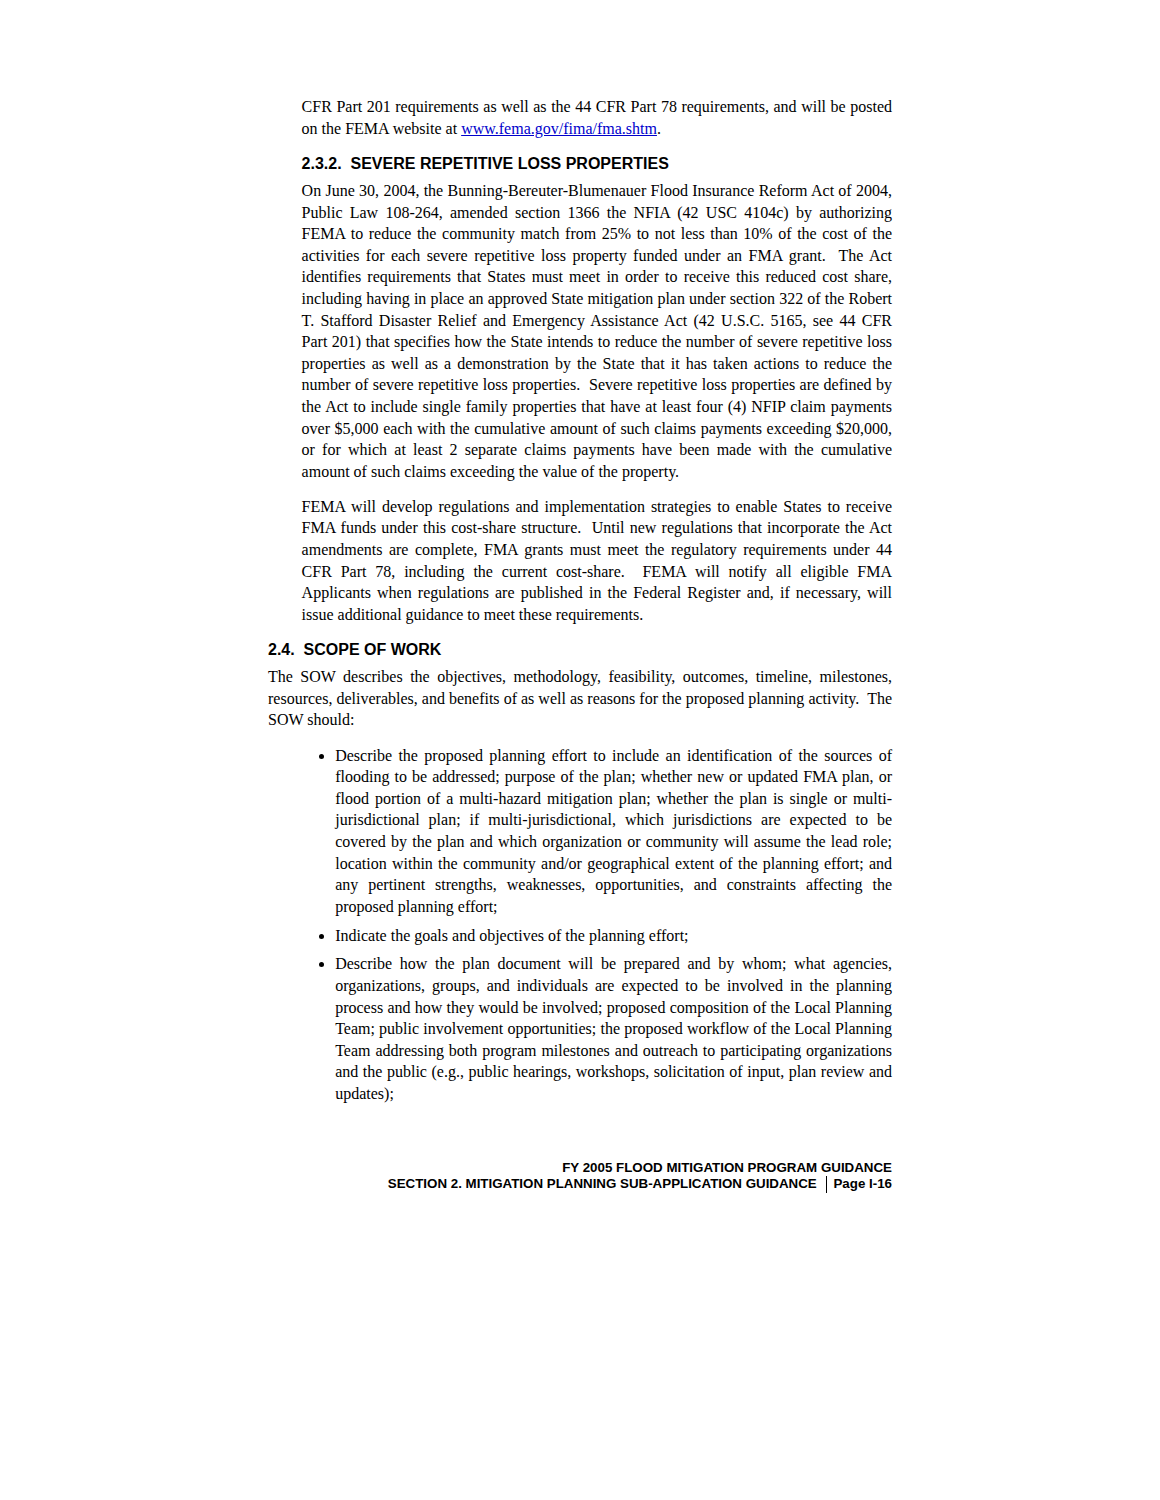CFR Part 201 requirements as well as the 44 CFR Part 78 requirements, and will be posted on the FEMA website at www.fema.gov/fima/fma.shtm.
2.3.2. SEVERE REPETITIVE LOSS PROPERTIES
On June 30, 2004, the Bunning-Bereuter-Blumenauer Flood Insurance Reform Act of 2004, Public Law 108-264, amended section 1366 the NFIA (42 USC 4104c) by authorizing FEMA to reduce the community match from 25% to not less than 10% of the cost of the activities for each severe repetitive loss property funded under an FMA grant. The Act identifies requirements that States must meet in order to receive this reduced cost share, including having in place an approved State mitigation plan under section 322 of the Robert T. Stafford Disaster Relief and Emergency Assistance Act (42 U.S.C. 5165, see 44 CFR Part 201) that specifies how the State intends to reduce the number of severe repetitive loss properties as well as a demonstration by the State that it has taken actions to reduce the number of severe repetitive loss properties. Severe repetitive loss properties are defined by the Act to include single family properties that have at least four (4) NFIP claim payments over $5,000 each with the cumulative amount of such claims payments exceeding $20,000, or for which at least 2 separate claims payments have been made with the cumulative amount of such claims exceeding the value of the property.
FEMA will develop regulations and implementation strategies to enable States to receive FMA funds under this cost-share structure. Until new regulations that incorporate the Act amendments are complete, FMA grants must meet the regulatory requirements under 44 CFR Part 78, including the current cost-share. FEMA will notify all eligible FMA Applicants when regulations are published in the Federal Register and, if necessary, will issue additional guidance to meet these requirements.
2.4. SCOPE OF WORK
The SOW describes the objectives, methodology, feasibility, outcomes, timeline, milestones, resources, deliverables, and benefits of as well as reasons for the proposed planning activity. The SOW should:
Describe the proposed planning effort to include an identification of the sources of flooding to be addressed; purpose of the plan; whether new or updated FMA plan, or flood portion of a multi-hazard mitigation plan; whether the plan is single or multi-jurisdictional plan; if multi-jurisdictional, which jurisdictions are expected to be covered by the plan and which organization or community will assume the lead role; location within the community and/or geographical extent of the planning effort; and any pertinent strengths, weaknesses, opportunities, and constraints affecting the proposed planning effort;
Indicate the goals and objectives of the planning effort;
Describe how the plan document will be prepared and by whom; what agencies, organizations, groups, and individuals are expected to be involved in the planning process and how they would be involved; proposed composition of the Local Planning Team; public involvement opportunities; the proposed workflow of the Local Planning Team addressing both program milestones and outreach to participating organizations and the public (e.g., public hearings, workshops, solicitation of input, plan review and updates);
FY 2005 FLOOD MITIGATION PROGRAM GUIDANCE
SECTION 2. MITIGATION PLANNING SUB-APPLICATION GUIDANCE Page I-16